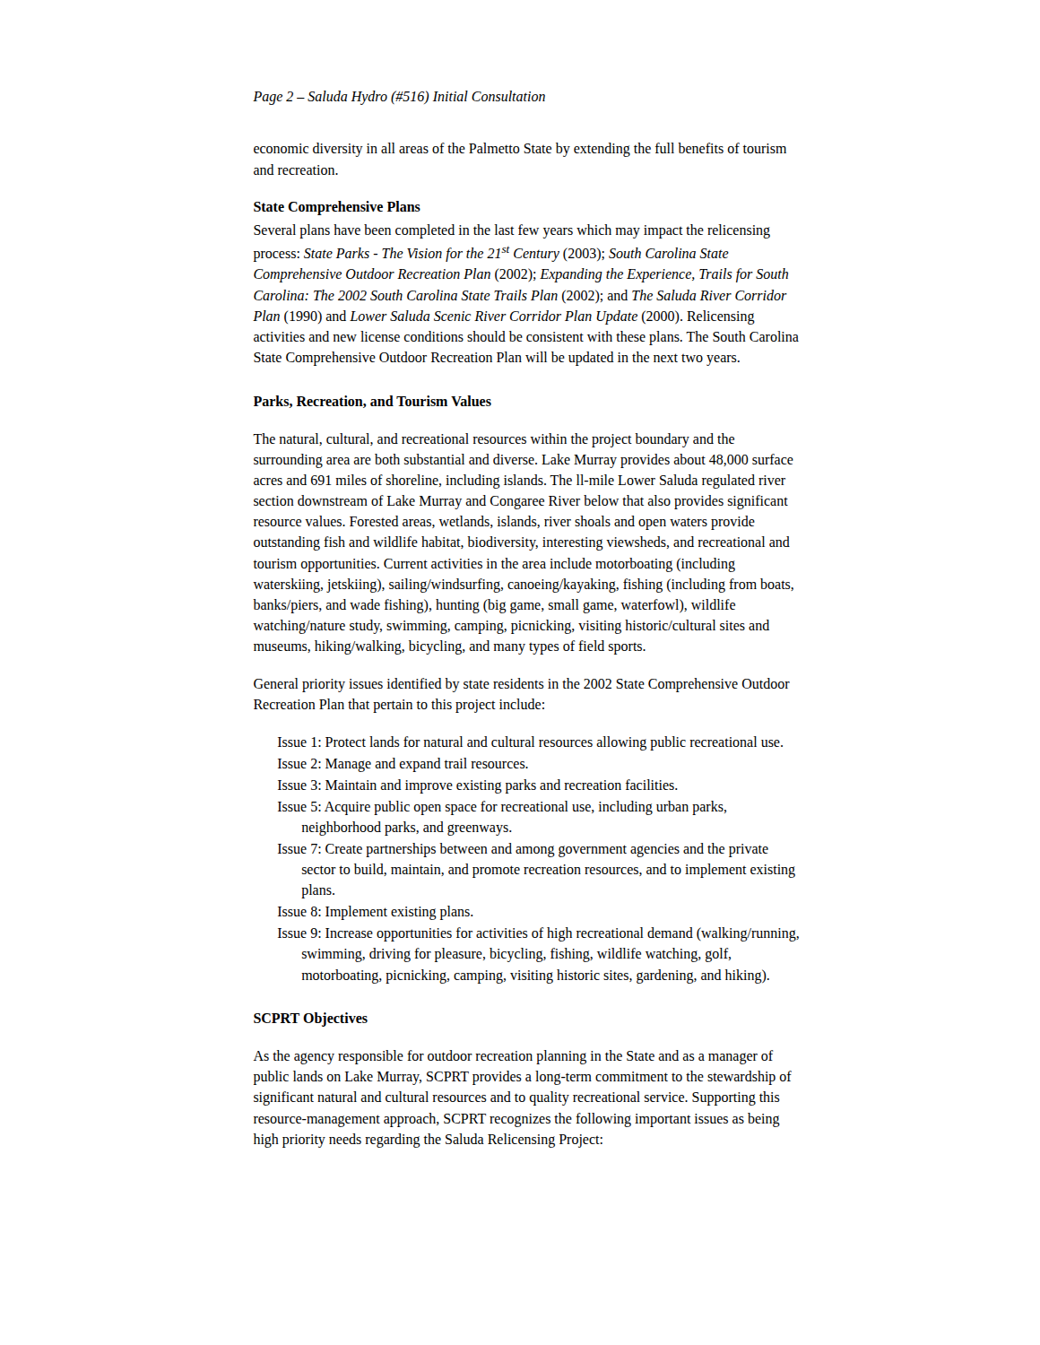Page 2 – Saluda Hydro (#516) Initial Consultation
economic diversity in all areas of the Palmetto State by extending the full benefits of tourism and recreation.
State Comprehensive Plans
Several plans have been completed in the last few years which may impact the relicensing process: State Parks - The Vision for the 21st Century (2003); South Carolina State Comprehensive Outdoor Recreation Plan (2002); Expanding the Experience, Trails for South Carolina: The 2002 South Carolina State Trails Plan (2002); and The Saluda River Corridor Plan (1990) and Lower Saluda Scenic River Corridor Plan Update (2000). Relicensing activities and new license conditions should be consistent with these plans. The South Carolina State Comprehensive Outdoor Recreation Plan will be updated in the next two years.
Parks, Recreation, and Tourism Values
The natural, cultural, and recreational resources within the project boundary and the surrounding area are both substantial and diverse. Lake Murray provides about 48,000 surface acres and 691 miles of shoreline, including islands. The ll-mile Lower Saluda regulated river section downstream of Lake Murray and Congaree River below that also provides significant resource values. Forested areas, wetlands, islands, river shoals and open waters provide outstanding fish and wildlife habitat, biodiversity, interesting viewsheds, and recreational and tourism opportunities. Current activities in the area include motorboating (including waterskiing, jetskiing), sailing/windsurfing, canoeing/kayaking, fishing (including from boats, banks/piers, and wade fishing), hunting (big game, small game, waterfowl), wildlife watching/nature study, swimming, camping, picnicking, visiting historic/cultural sites and museums, hiking/walking, bicycling, and many types of field sports.
General priority issues identified by state residents in the 2002 State Comprehensive Outdoor Recreation Plan that pertain to this project include:
Issue 1: Protect lands for natural and cultural resources allowing public recreational use.
Issue 2: Manage and expand trail resources.
Issue 3: Maintain and improve existing parks and recreation facilities.
Issue 5: Acquire public open space for recreational use, including urban parks, neighborhood parks, and greenways.
Issue 7: Create partnerships between and among government agencies and the private sector to build, maintain, and promote recreation resources, and to implement existing plans.
Issue 8: Implement existing plans.
Issue 9: Increase opportunities for activities of high recreational demand (walking/running, swimming, driving for pleasure, bicycling, fishing, wildlife watching, golf, motorboating, picnicking, camping, visiting historic sites, gardening, and hiking).
SCPRT Objectives
As the agency responsible for outdoor recreation planning in the State and as a manager of public lands on Lake Murray, SCPRT provides a long-term commitment to the stewardship of significant natural and cultural resources and to quality recreational service. Supporting this resource-management approach, SCPRT recognizes the following important issues as being high priority needs regarding the Saluda Relicensing Project: